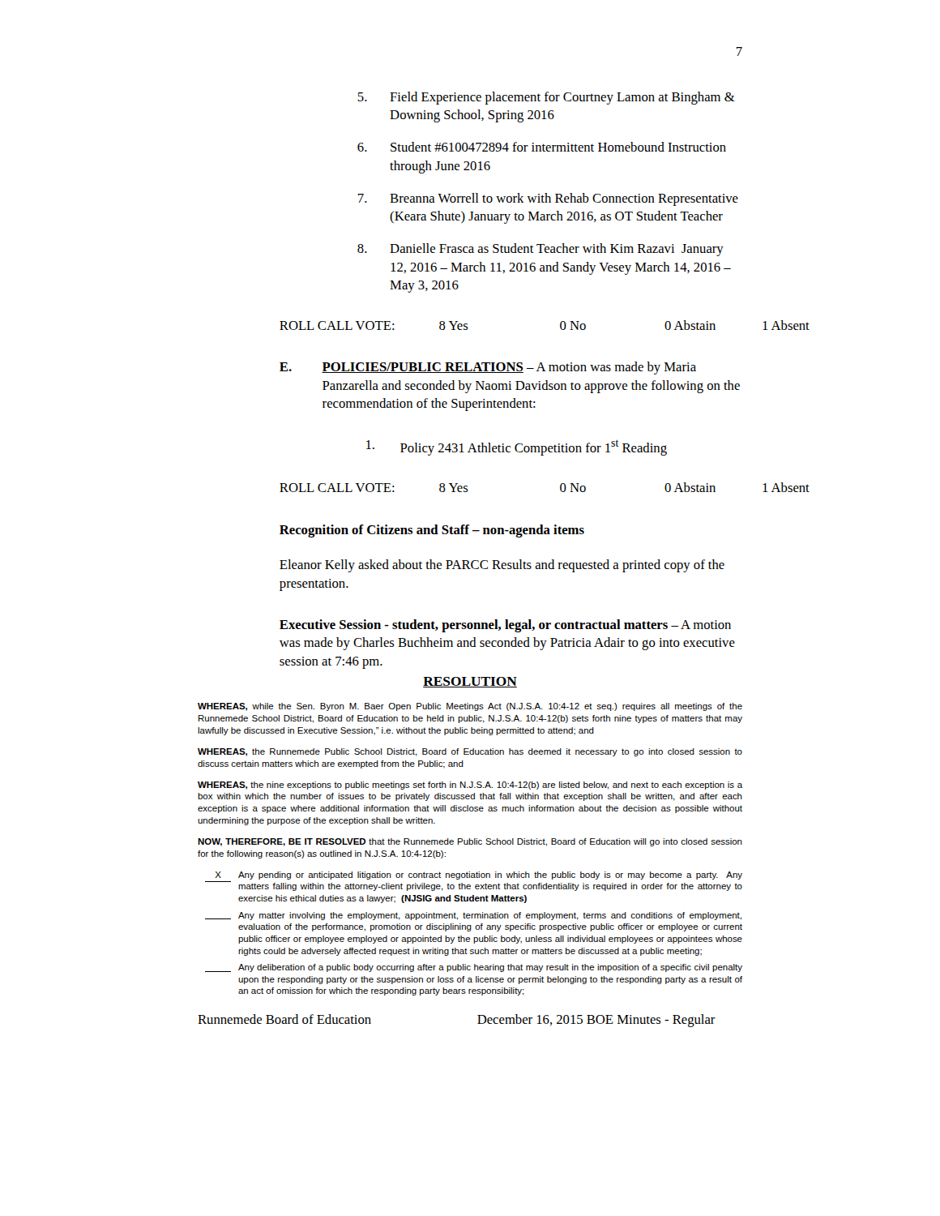7
5.
Field Experience placement for Courtney Lamon at Bingham & Downing School, Spring 2016
6.
Student #6100472894 for intermittent Homebound Instruction through June 2016
7.
Breanna Worrell to work with Rehab Connection Representative (Keara Shute) January to March 2016, as OT Student Teacher
8.
Danielle Frasca as Student Teacher with Kim Razavi January 12, 2016 – March 11, 2016 and Sandy Vesey March 14, 2016 – May 3, 2016
ROLL CALL VOTE:
8 Yes
0 No
0 Abstain
1 Absent
E.
POLICIES/PUBLIC RELATIONS – A motion was made by Maria Panzarella and seconded by Naomi Davidson to approve the following on the recommendation of the Superintendent:
1.
Policy 2431 Athletic Competition for 1st Reading
ROLL CALL VOTE:
8 Yes
0 No
0 Abstain
1 Absent
Recognition of Citizens and Staff – non-agenda items
Eleanor Kelly asked about the PARCC Results and requested a printed copy of the presentation.
Executive Session - student, personnel, legal, or contractual matters – A motion was made by Charles Buchheim and seconded by Patricia Adair to go into executive session at 7:46 pm.
RESOLUTION
WHEREAS, while the Sen. Byron M. Baer Open Public Meetings Act (N.J.S.A. 10:4-12 et seq.) requires all meetings of the Runnemede School District, Board of Education to be held in public, N.J.S.A. 10:4-12(b) sets forth nine types of matters that may lawfully be discussed in Executive Session,” i.e. without the public being permitted to attend; and
WHEREAS, the Runnemede Public School District, Board of Education has deemed it necessary to go into closed session to discuss certain matters which are exempted from the Public; and
WHEREAS, the nine exceptions to public meetings set forth in N.J.S.A. 10:4-12(b) are listed below, and next to each exception is a box within which the number of issues to be privately discussed that fall within that exception shall be written, and after each exception is a space where additional information that will disclose as much information about the decision as possible without undermining the purpose of the exception shall be written.
NOW, THEREFORE, BE IT RESOLVED that the Runnemede Public School District, Board of Education will go into closed session for the following reason(s) as outlined in N.J.S.A. 10:4-12(b):
X
Any pending or anticipated litigation or contract negotiation in which the public body is or may become a party. Any matters falling within the attorney-client privilege, to the extent that confidentiality is required in order for the attorney to exercise his ethical duties as a lawyer; (NJSIG and Student Matters)
Any matter involving the employment, appointment, termination of employment, terms and conditions of employment, evaluation of the performance, promotion or disciplining of any specific prospective public officer or employee or current public officer or employee employed or appointed by the public body, unless all individual employees or appointees whose rights could be adversely affected request in writing that such matter or matters be discussed at a public meeting;
Any deliberation of a public body occurring after a public hearing that may result in the imposition of a specific civil penalty upon the responding party or the suspension or loss of a license or permit belonging to the responding party as a result of an act of omission for which the responding party bears responsibility;
Runnemede Board of Education
December 16, 2015 BOE Minutes - Regular